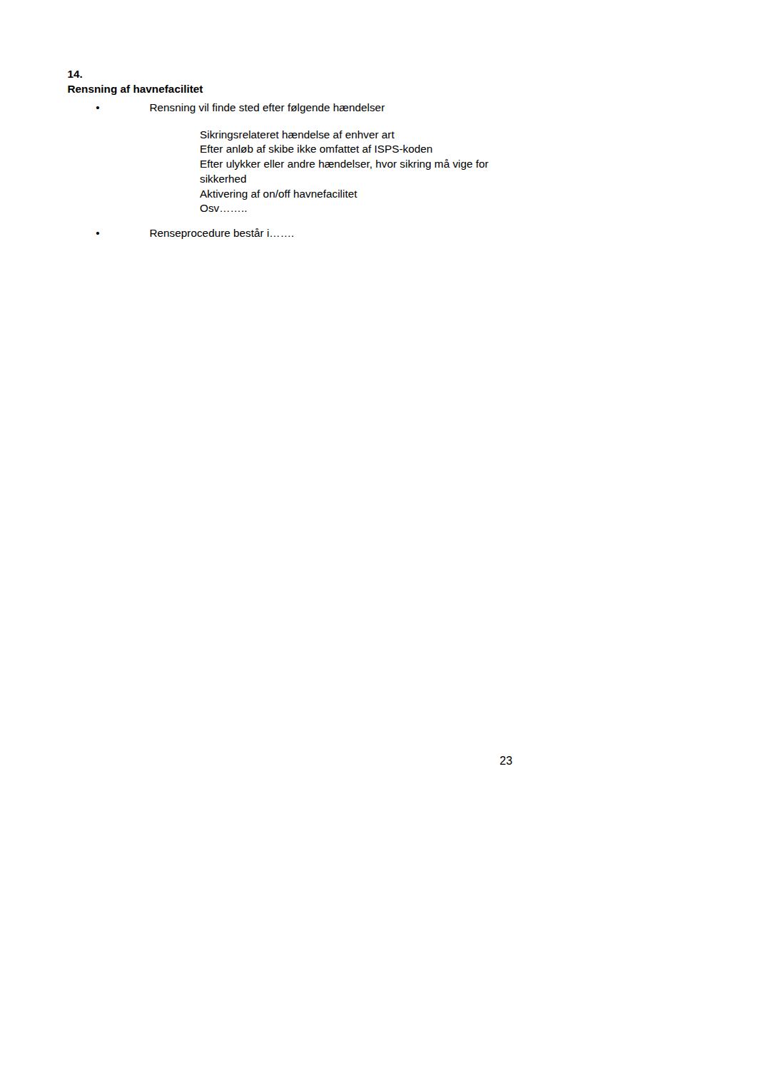14.
Rensning af havnefacilitet
Rensning vil finde sted efter følgende hændelser
Sikringsrelateret hændelse af enhver art
Efter anløb af skibe ikke omfattet af ISPS-koden
Efter ulykker eller andre hændelser, hvor sikring må vige for sikkerhed
Aktivering af on/off havnefacilitet
Osv……..
Renseprocedure består i…….
23